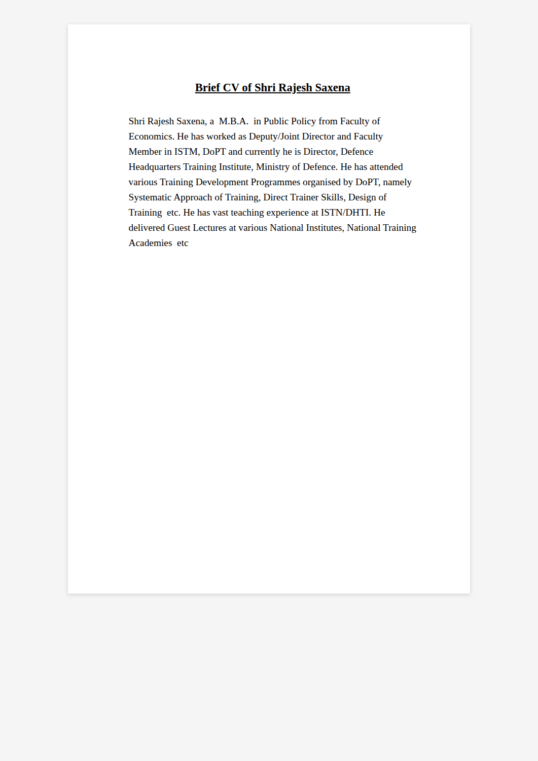Brief CV of Shri Rajesh Saxena
Shri Rajesh Saxena, a M.B.A. in Public Policy from Faculty of Economics. He has worked as Deputy/Joint Director and Faculty Member in ISTM, DoPT and currently he is Director, Defence Headquarters Training Institute, Ministry of Defence. He has attended various Training Development Programmes organised by DoPT, namely Systematic Approach of Training, Direct Trainer Skills, Design of Training etc. He has vast teaching experience at ISTN/DHTI. He delivered Guest Lectures at various National Institutes, National Training Academies etc